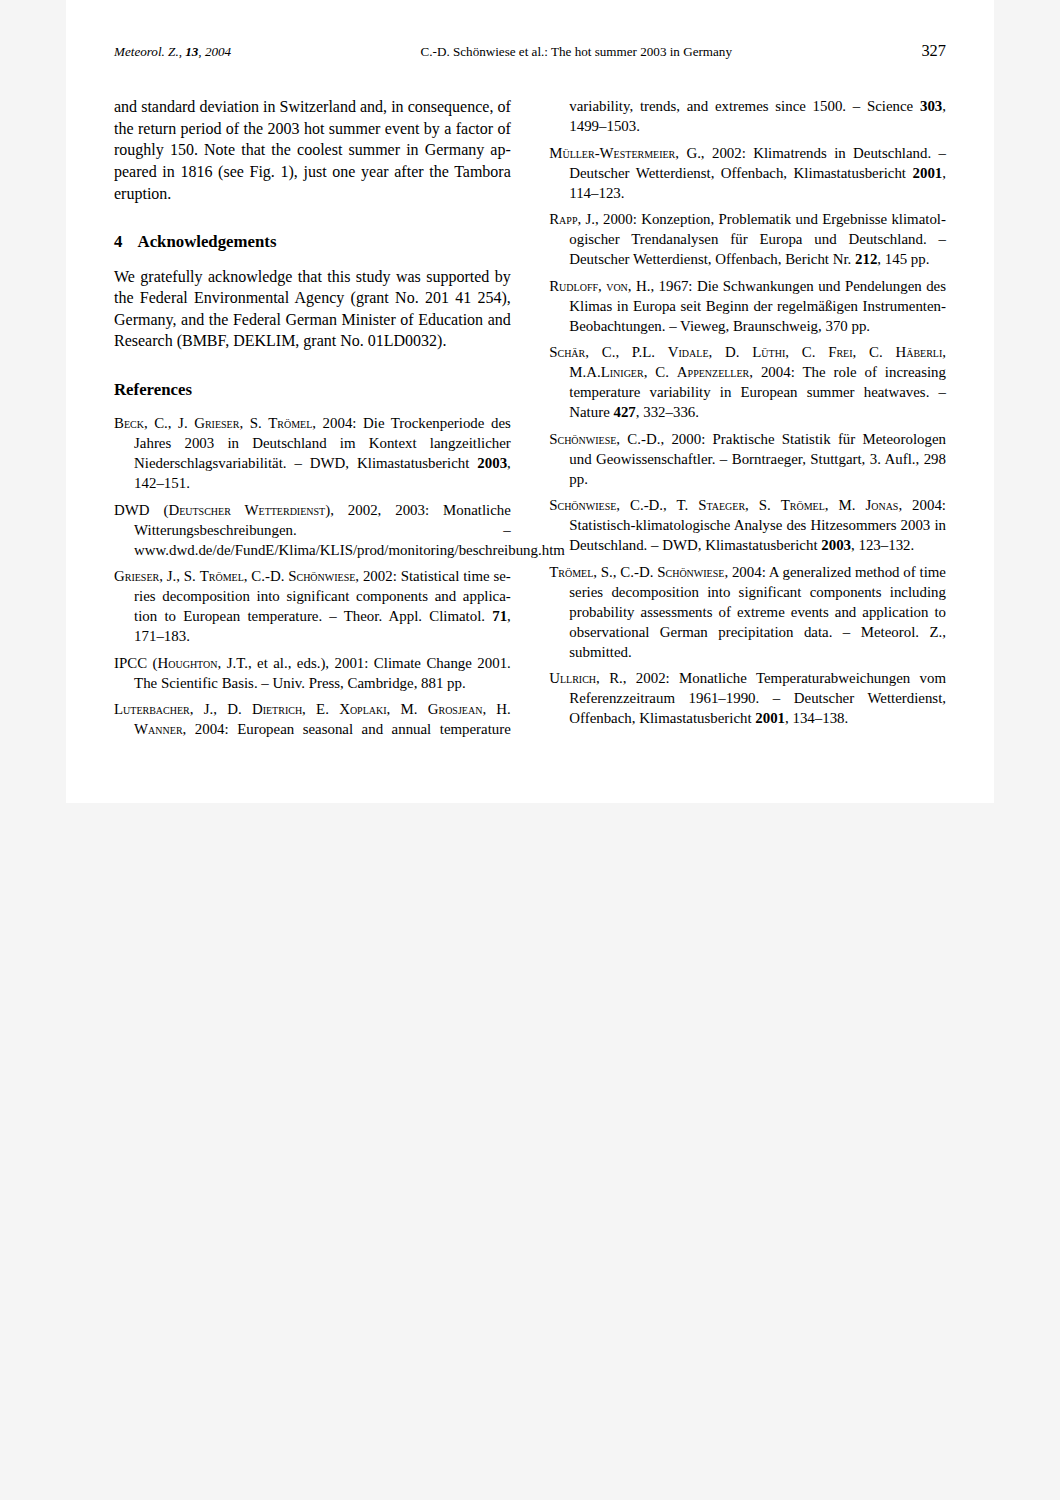Meteorol. Z., 13, 2004 C.-D. Schönwiese et al.: The hot summer 2003 in Germany 327
and standard deviation in Switzerland and, in consequence, of the return period of the 2003 hot summer event by a factor of roughly 150. Note that the coolest summer in Germany appeared in 1816 (see Fig. 1), just one year after the Tambora eruption.
4 Acknowledgements
We gratefully acknowledge that this study was supported by the Federal Environmental Agency (grant No. 201 41 254), Germany, and the Federal German Minister of Education and Research (BMBF, DEKLIM, grant No. 01LD0032).
References
Beck, C., J. Grieser, S. Trömel, 2004: Die Trockenperiode des Jahres 2003 in Deutschland im Kontext langzeitlicher Niederschlagsvariabilität. – DWD, Klimastatusbericht 2003, 142–151.
DWD (Deutscher Wetterdienst), 2002, 2003: Monatliche Witterungsbeschreibungen. – www.dwd.de/de/FundE/Klima/KLIS/prod/monitoring/beschreibung.htm
Grieser, J., S. Trömel, C.-D. Schönwiese, 2002: Statistical time series decomposition into significant components and application to European temperature. – Theor. Appl. Climatol. 71, 171–183.
IPCC (Houghton, J.T., et al., eds.), 2001: Climate Change 2001. The Scientific Basis. – Univ. Press, Cambridge, 881 pp.
Luterbacher, J., D. Dietrich, E. Xoplaki, M. Grosjean, H. Wanner, 2004: European seasonal and annual temperature variability, trends, and extremes since 1500. – Science 303, 1499–1503.
Müller-Westermeier, G., 2002: Klimatrends in Deutschland. – Deutscher Wetterdienst, Offenbach, Klimastatusbericht 2001, 114–123.
Rapp, J., 2000: Konzeption, Problematik und Ergebnisse klimatologischer Trendanalysen für Europa und Deutschland. – Deutscher Wetterdienst, Offenbach, Bericht Nr. 212, 145 pp.
Rudloff, von, H., 1967: Die Schwankungen und Pendelungen des Klimas in Europa seit Beginn der regelmäßigen Instrumenten-Beobachtungen. – Vieweg, Braunschweig, 370 pp.
Schär, C., P.L. Vidale, D. Lüthi, C. Frei, C. Häberli, M.A.Liniger, C. Appenzeller, 2004: The role of increasing temperature variability in European summer heatwaves. – Nature 427, 332–336.
Schönwiese, C.-D., 2000: Praktische Statistik für Meteorologen und Geowissenschaftler. – Borntraeger, Stuttgart, 3. Aufl., 298 pp.
Schönwiese, C.-D., T. Staeger, S. Trömel, M. Jonas, 2004: Statistisch-klimatologische Analyse des Hitzesommers 2003 in Deutschland. – DWD, Klimastatusbericht 2003, 123–132.
Trömel, S., C.-D. Schönwiese, 2004: A generalized method of time series decomposition into significant components including probability assessments of extreme events and application to observational German precipitation data. – Meteorol. Z., submitted.
Ullrich, R., 2002: Monatliche Temperaturabweichungen vom Referenzzeitraum 1961–1990. – Deutscher Wetterdienst, Offenbach, Klimastatusbericht 2001, 134–138.